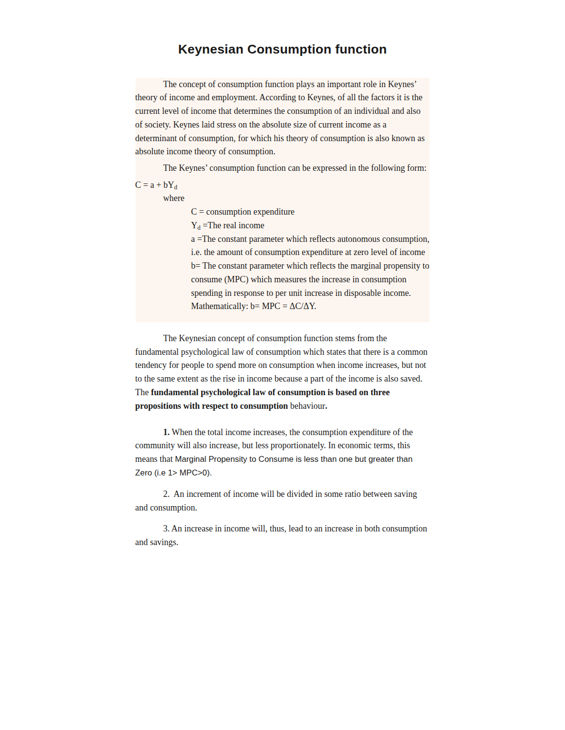Keynesian Consumption function
The concept of consumption function plays an important role in Keynes’ theory of income and employment. According to Keynes, of all the factors it is the current level of income that determines the consumption of an individual and also of society. Keynes laid stress on the absolute size of current income as a determinant of consumption, for which his theory of consumption is also known as absolute income theory of consumption.
The Keynes’ consumption function can be expressed in the following form:
C = a + bYd
where
C = consumption expenditure
Yd =The real income
a =The constant parameter which reflects autonomous consumption, i.e. the amount of consumption expenditure at zero level of income
b= The constant parameter which reflects the marginal propensity to consume (MPC) which measures the increase in consumption spending in response to per unit increase in disposable income. Mathematically: b= MPC = ΔC/ΔY.
The Keynesian concept of consumption function stems from the fundamental psychological law of consumption which states that there is a common tendency for people to spend more on consumption when income increases, but not to the same extent as the rise in income because a part of the income is also saved. The fundamental psychological law of consumption is based on three propositions with respect to consumption behaviour.
1. When the total income increases, the consumption expenditure of the community will also increase, but less proportionately. In economic terms, this means that Marginal Propensity to Consume is less than one but greater than Zero (i.e 1> MPC>0).
2. An increment of income will be divided in some ratio between saving and consumption.
3. An increase in income will, thus, lead to an increase in both consumption and savings.